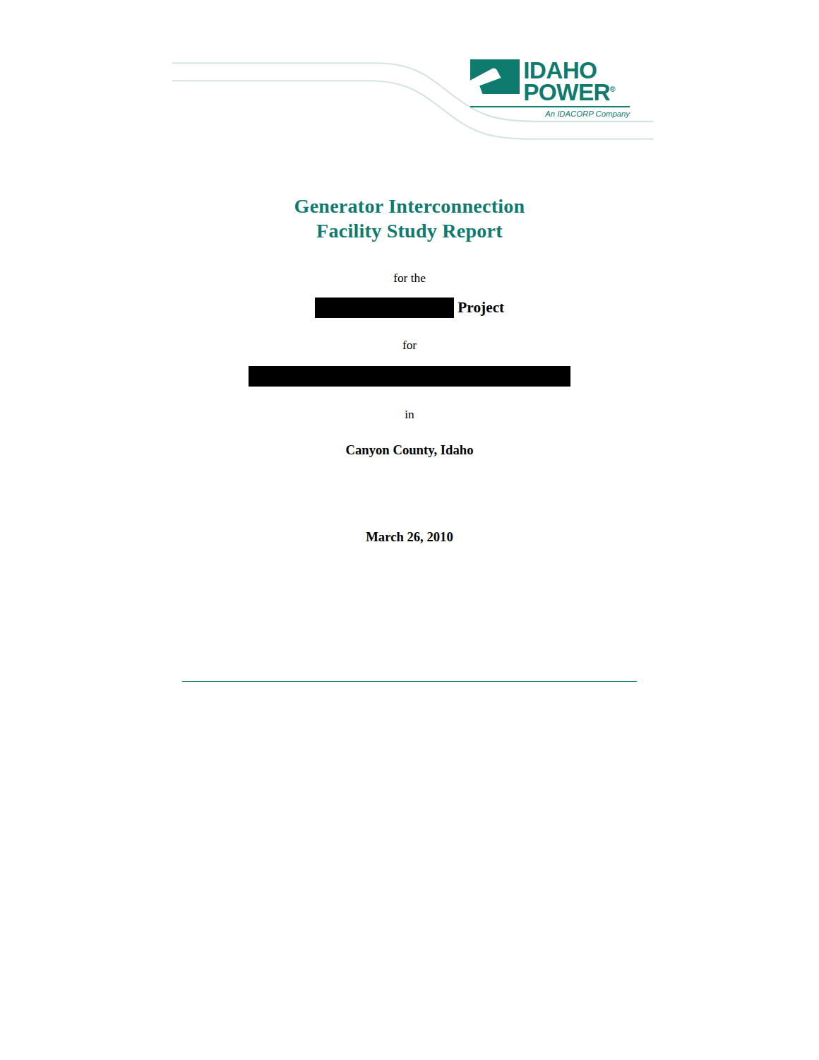IDAHO POWER®
An IDACORP Company
Generator Interconnection
Facility Study Report
for the
Project
for
in
Canyon County, Idaho
March 26, 2010